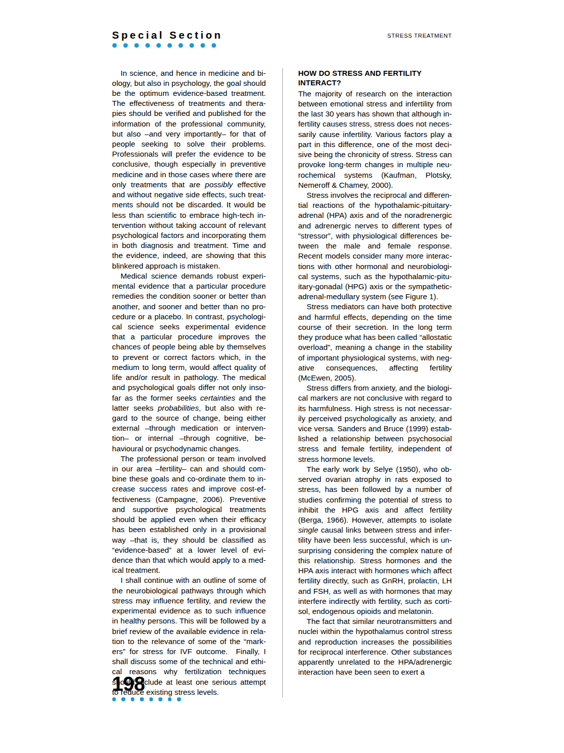Stress Treatment
Special Section
In science, and hence in medicine and biology, but also in psychology, the goal should be the optimum evidence-based treatment. The effectiveness of treatments and therapies should be verified and published for the information of the professional community, but also –and very importantly– for that of people seeking to solve their problems. Professionals will prefer the evidence to be conclusive, though especially in preventive medicine and in those cases where there are only treatments that are possibly effective and without negative side effects, such treatments should not be discarded. It would be less than scientific to embrace high-tech intervention without taking account of relevant psychological factors and incorporating them in both diagnosis and treatment. Time and the evidence, indeed, are showing that this blinkered approach is mistaken.
Medical science demands robust experimental evidence that a particular procedure remedies the condition sooner or better than another, and sooner and better than no procedure or a placebo. In contrast, psychological science seeks experimental evidence that a particular procedure improves the chances of people being able by themselves to prevent or correct factors which, in the medium to long term, would affect quality of life and/or result in pathology. The medical and psychological goals differ not only insofar as the former seeks certainties and the latter seeks probabilities, but also with regard to the source of change, being either external –through medication or intervention– or internal –through cognitive, behavioural or psychodynamic changes.
The professional person or team involved in our area –fertility– can and should combine these goals and co-ordinate them to increase success rates and improve cost-effectiveness (Campagne, 2006). Preventive and supportive psychological treatments should be applied even when their efficacy has been established only in a provisional way –that is, they should be classified as “evidence-based” at a lower level of evidence than that which would apply to a medical treatment.
I shall continue with an outline of some of the neurobiological pathways through which stress may influence fertility, and review the experimental evidence as to such influence in healthy persons. This will be followed by a brief review of the available evidence in relation to the relevance of some of the “markers” for stress for IVF outcome. Finally, I shall discuss some of the technical and ethical reasons why fertilization techniques should include at least one serious attempt to reduce existing stress levels.
How do stress and fertility interact?
The majority of research on the interaction between emotional stress and infertility from the last 30 years has shown that although infertility causes stress, stress does not necessarily cause infertility. Various factors play a part in this difference, one of the most decisive being the chronicity of stress. Stress can provoke long-term changes in multiple neurochemical systems (Kaufman, Plotsky, Nemeroff & Chamey, 2000).
Stress involves the reciprocal and differential reactions of the hypothalamic-pituitary-adrenal (HPA) axis and of the noradrenergic and adrenergic nerves to different types of “stressor”, with physiological differences between the male and female response. Recent models consider many more interactions with other hormonal and neurobiological systems, such as the hypothalamic-pituitary-gonadal (HPG) axis or the sympathetic-adrenal-medullary system (see Figure 1).
Stress mediators can have both protective and harmful effects, depending on the time course of their secretion. In the long term they produce what has been called “allostatic overload”, meaning a change in the stability of important physiological systems, with negative consequences, affecting fertility (McEwen, 2005).
Stress differs from anxiety, and the biological markers are not conclusive with regard to its harmfulness. High stress is not necessarily perceived psychologically as anxiety, and vice versa. Sanders and Bruce (1999) established a relationship between psychosocial stress and female fertility, independent of stress hormone levels.
The early work by Selye (1950), who observed ovarian atrophy in rats exposed to stress, has been followed by a number of studies confirming the potential of stress to inhibit the HPG axis and affect fertility (Berga, 1966). However, attempts to isolate single causal links between stress and infertility have been less successful, which is unsurprising considering the complex nature of this relationship. Stress hormones and the HPA axis interact with hormones which affect fertility directly, such as GnRH, prolactin, LH and FSH, as well as with hormones that may interfere indirectly with fertility, such as cortisol, endogenous opioids and melatonin.
The fact that similar neurotransmitters and nuclei within the hypothalamus control stress and reproduction increases the possibilities for reciprocal interference. Other substances apparently unrelated to the HPA/adrenergic interaction have been seen to exert a
198